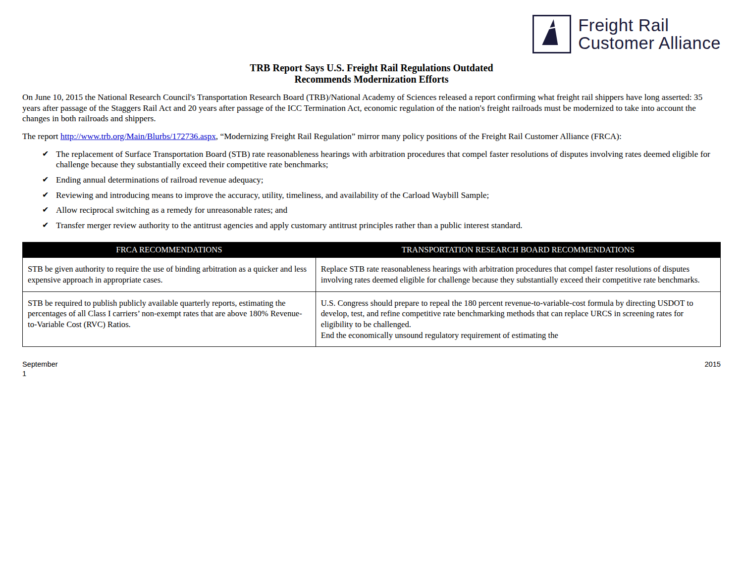Freight Rail
Customer Alliance
TRB Report Says U.S. Freight Rail Regulations Outdated Recommends Modernization Efforts
On June 10, 2015 the National Research Council's Transportation Research Board (TRB)/National Academy of Sciences released a report confirming what freight rail shippers have long asserted: 35 years after passage of the Staggers Rail Act and 20 years after passage of the ICC Termination Act, economic regulation of the nation's freight railroads must be modernized to take into account the changes in both railroads and shippers.
The report http://www.trb.org/Main/Blurbs/172736.aspx, “Modernizing Freight Rail Regulation” mirror many policy positions of the Freight Rail Customer Alliance (FRCA):
The replacement of Surface Transportation Board (STB) rate reasonableness hearings with arbitration procedures that compel faster resolutions of disputes involving rates deemed eligible for challenge because they substantially exceed their competitive rate benchmarks;
Ending annual determinations of railroad revenue adequacy;
Reviewing and introducing means to improve the accuracy, utility, timeliness, and availability of the Carload Waybill Sample;
Allow reciprocal switching as a remedy for unreasonable rates; and
Transfer merger review authority to the antitrust agencies and apply customary antitrust principles rather than a public interest standard.
| FRCA RECOMMENDATIONS | TRANSPORTATION RESEARCH BOARD RECOMMENDATIONS |
| --- | --- |
| STB be given authority to require the use of binding arbitration as a quicker and less expensive approach in appropriate cases. | Replace STB rate reasonableness hearings with arbitration procedures that compel faster resolutions of disputes involving rates deemed eligible for challenge because they substantially exceed their competitive rate benchmarks. |
| STB be required to publish publicly available quarterly reports, estimating the percentages of all Class I carriers’ non-exempt rates that are above 180% Revenue-to-Variable Cost (RVC) Ratios. | U.S. Congress should prepare to repeal the 180 percent revenue-to-variable-cost formula by directing USDOT to develop, test, and refine competitive rate benchmarking methods that can replace URCS in screening rates for eligibility to be challenged. End the economically unsound regulatory requirement of estimating the |
September
1
2015